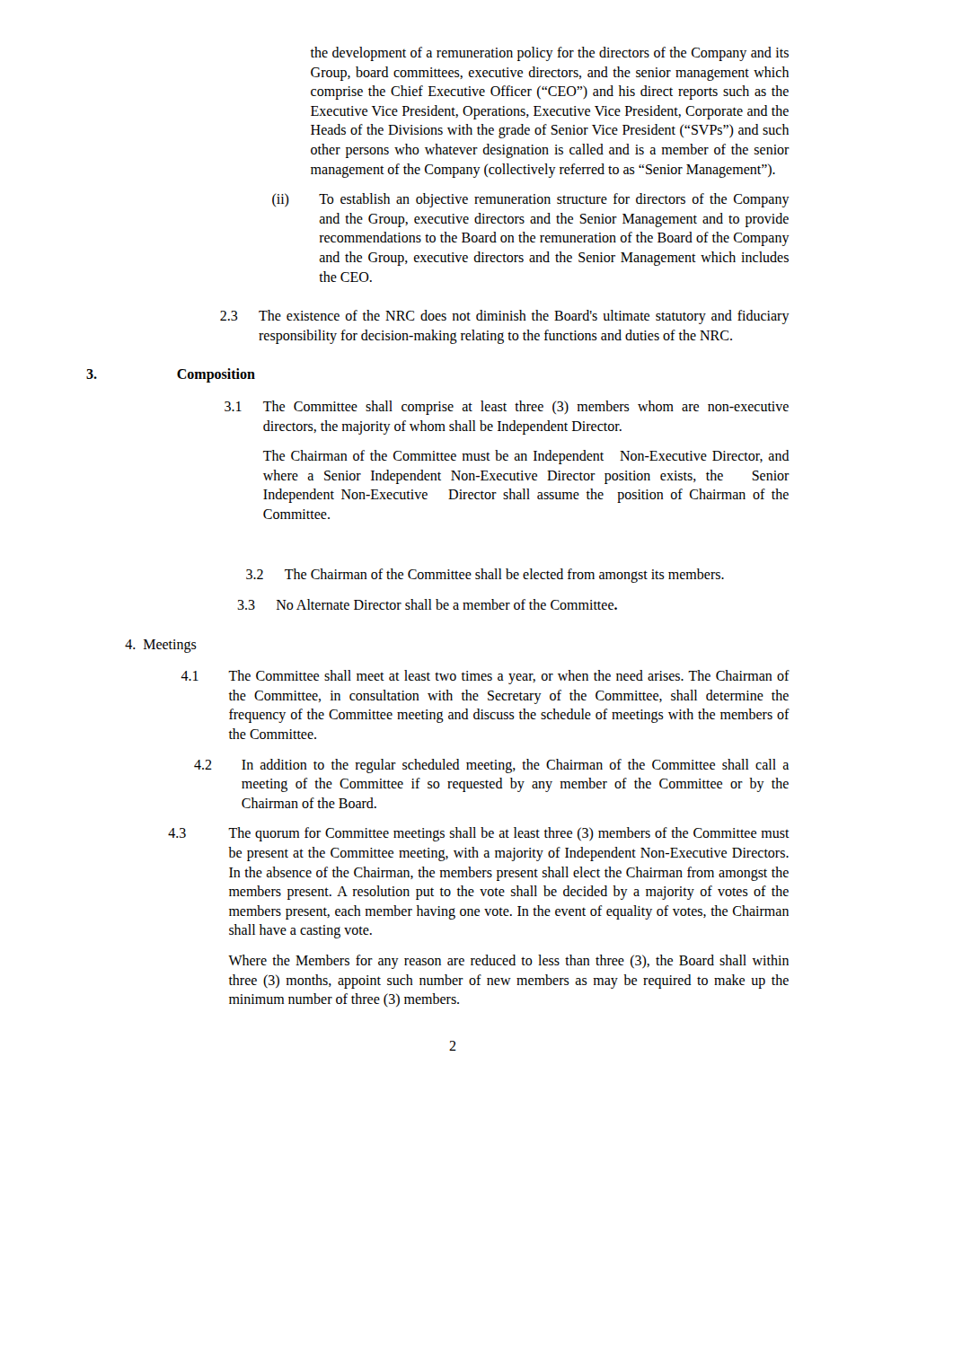the development of a remuneration policy for the directors of the Company and its Group, board committees, executive directors, and the senior management which comprise the Chief Executive Officer (“CEO”) and his direct reports such as the Executive Vice President, Operations, Executive Vice President, Corporate and the Heads of the Divisions with the grade of Senior Vice President (“SVPs”) and such other persons who whatever designation is called and is a member of the senior management of the Company (collectively referred to as “Senior Management”).
(ii)
To establish an objective remuneration structure for directors of the Company and the Group, executive directors and the Senior Management and to provide recommendations to the Board on the remuneration of the Board of the Company and the Group, executive directors and the Senior Management which includes the CEO.
2.3
The existence of the NRC does not diminish the Board's ultimate statutory and fiduciary responsibility for decision-making relating to the functions and duties of the NRC.
3. Composition
3.1
The Committee shall comprise at least three (3) members whom are non-executive directors, the majority of whom shall be Independent Director.
The Chairman of the Committee must be an Independent Non-Executive Director, and where a Senior Independent Non-Executive Director position exists, the Senior Independent Non-Executive Director shall assume the position of Chairman of the Committee.
3.2
The Chairman of the Committee shall be elected from amongst its members.
3.3
No Alternate Director shall be a member of the Committee.
4. Meetings
4.1
The Committee shall meet at least two times a year, or when the need arises. The Chairman of the Committee, in consultation with the Secretary of the Committee, shall determine the frequency of the Committee meeting and discuss the schedule of meetings with the members of the Committee.
4.2
In addition to the regular scheduled meeting, the Chairman of the Committee shall call a meeting of the Committee if so requested by any member of the Committee or by the Chairman of the Board.
4.3
The quorum for Committee meetings shall be at least three (3) members of the Committee must be present at the Committee meeting, with a majority of Independent Non-Executive Directors. In the absence of the Chairman, the members present shall elect the Chairman from amongst the members present. A resolution put to the vote shall be decided by a majority of votes of the members present, each member having one vote. In the event of equality of votes, the Chairman shall have a casting vote.
Where the Members for any reason are reduced to less than three (3), the Board shall within three (3) months, appoint such number of new members as may be required to make up the minimum number of three (3) members.
2